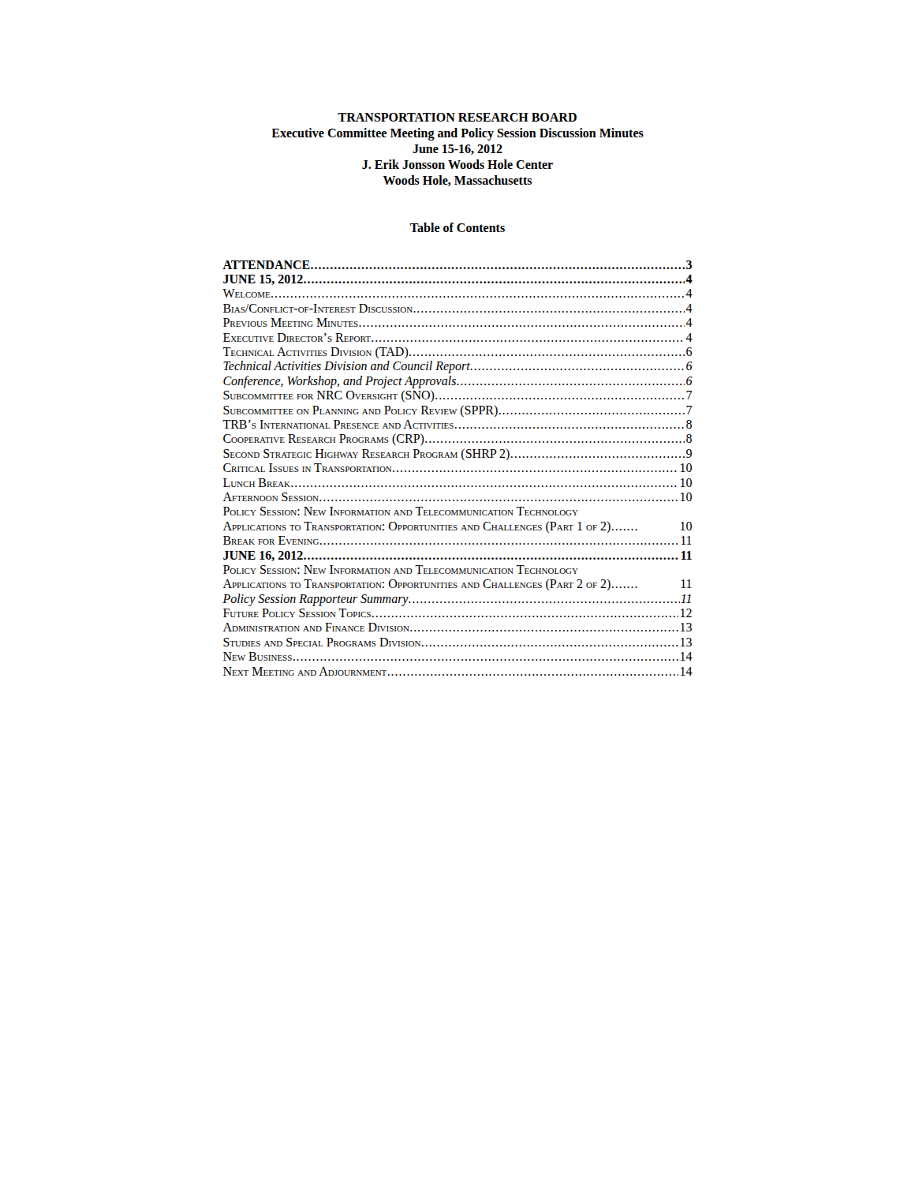TRANSPORTATION RESEARCH BOARD Executive Committee Meeting and Policy Session Discussion Minutes June 15-16, 2012 J. Erik Jonsson Woods Hole Center Woods Hole, Massachusetts
Table of Contents
ATTENDANCE ........................................................................................................................................... 3
JUNE 15, 2012 ................................................................................................................................................. 4
Welcome ..................................................................................................................... 4
Bias/Conflict-of-Interest Discussion ................................................................................ 4
Previous Meeting Minutes ................................................................................................... 4
Executive Director’s Report ................................................................................................ 4
Technical Activities Division (TAD) ..................................................................................... 6
Technical Activities Division and Council Report ................................................................................ 6
Conference, Workshop, and Project Approvals .................................................................................... 6
Subcommittee for NRC Oversight (SNO) .......................................................................... 7
Subcommittee on Planning and Policy Review (SPPR) .................................................... 7
TRB’s International Presence and Activities ................................................................ 8
Cooperative Research Programs (CRP) .............................................................................. 8
Second Strategic Highway Research Program (SHRP 2) ................................................ 9
Critical Issues in Transportation ..................................................................................... 10
Lunch Break ................................................................................................................. 10
Afternoon Session ......................................................................................................... 10
Policy Session: New Information and Telecommunication Technology
Applications to Transportation: Opportunities and Challenges (Part 1 of 2) ....... 10
Break for Evening ......................................................................................................... 11
JUNE 16, 2012 ............................................................................................................................................... 11
Policy Session: New Information and Telecommunication Technology
Applications to Transportation: Opportunities and Challenges (Part 2 of 2) ....... 11
Policy Session Rapporteur Summary ..................................................................................................... 11
Future Policy Session Topics ..................................................................................... 12
Administration and Finance Division ............................................................................. 13
Studies and Special Programs Division .......................................................................... 13
New Business ................................................................................................................ 14
Next Meeting and Adjournment ....................................................................................... 14